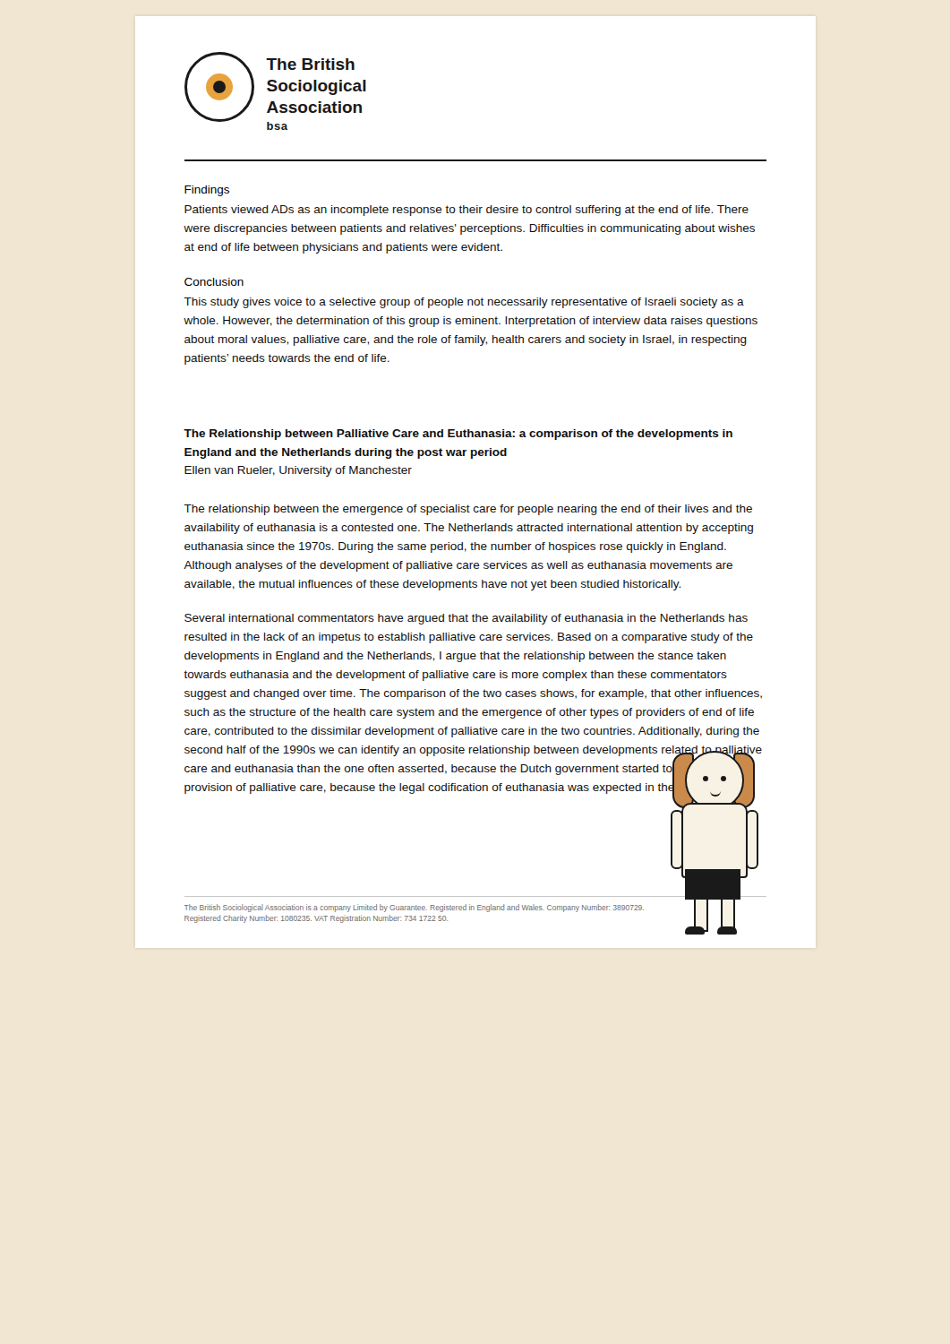The British
Sociological
Association bsa
Findings
Patients viewed ADs as an incomplete response to their desire to control suffering at the end of life. There were discrepancies between patients and relatives' perceptions. Difficulties in communicating about wishes at end of life between physicians and patients were evident.
Conclusion
This study gives voice to a selective group of people not necessarily representative of Israeli society as a whole. However, the determination of this group is eminent. Interpretation of interview data raises questions about moral values, palliative care, and the role of family, health carers and society in Israel, in respecting patients’ needs towards the end of life.
The Relationship between Palliative Care and Euthanasia: a comparison of the developments in England and the Netherlands during the post war period
Ellen van Rueler, University of Manchester
The relationship between the emergence of specialist care for people nearing the end of their lives and the availability of euthanasia is a contested one. The Netherlands attracted international attention by accepting euthanasia since the 1970s. During the same period, the number of hospices rose quickly in England. Although analyses of the development of palliative care services as well as euthanasia movements are available, the mutual influences of these developments have not yet been studied historically.
Several international commentators have argued that the availability of euthanasia in the Netherlands has resulted in the lack of an impetus to establish palliative care services. Based on a comparative study of the developments in England and the Netherlands, I argue that the relationship between the stance taken towards euthanasia and the development of palliative care is more complex than these commentators suggest and changed over time. The comparison of the two cases shows, for example, that other influences, such as the structure of the health care system and the emergence of other types of providers of end of life care, contributed to the dissimilar development of palliative care in the two countries. Additionally, during the second half of the 1990s we can identify an opposite relationship between developments related to palliative care and euthanasia than the one often asserted, because the Dutch government started to stimulate the provision of palliative care, because the legal codification of euthanasia was expected in the nearby future.
The British Sociological Association is a company Limited by Guarantee. Registered in England and Wales. Company Number: 3890729.
Registered Charity Number: 1080235. VAT Registration Number: 734 1722 50.